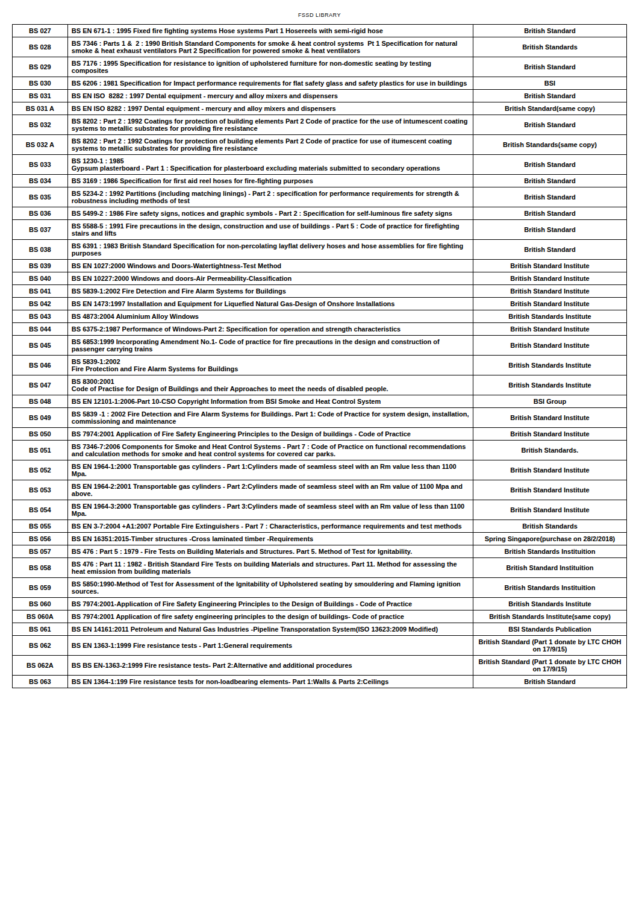FSSD LIBRARY
| BS 027 | BS EN 671-1 : 1995 Fixed fire fighting systems Hose systems Part 1 Hosereels with semi-rigid hose | British Standard |
| BS 028 | BS 7346 : Parts 1 & 2 : 1990 British Standard Components for smoke & heat control systems Pt 1 Specification for natural smoke & heat exhaust ventilators Part 2 Specification for powered smoke & heat ventilators | British Standards |
| BS 029 | BS 7176 : 1995 Specification for resistance to ignition of upholstered furniture for non-domestic seating by testing composites | British Standard |
| BS 030 | BS 6206 : 1981 Specification for Impact performance requirements for flat safety glass and safety plastics for use in buildings | BSI |
| BS 031 | BS EN ISO 8282 : 1997 Dental equipment - mercury and alloy mixers and dispensers | British Standard |
| BS 031 A | BS EN ISO 8282 : 1997 Dental equipment - mercury and alloy mixers and dispensers | British Standard(same copy) |
| BS 032 | BS 8202 : Part 2 : 1992 Coatings for protection of building elements Part 2 Code of practice for the use of intumescent coating systems to metallic substrates for providing fire resistance | British Standard |
| BS 032 A | BS 8202 : Part 2 : 1992 Coatings for protection of building elements Part 2 Code of practice for use of itumescent coating systems to metallic substrates for providing fire resistance | British Standards(same copy) |
| BS 033 | BS 1230-1 : 1985 Gypsum plasterboard - Part 1 : Specification for plasterboard excluding materials submitted to secondary operations | British Standard |
| BS 034 | BS 3169 : 1986 Specification for first aid reel hoses for fire-fighting purposes | British Standard |
| BS 035 | BS 5234-2 : 1992 Partitions (including matching linings) - Part 2 : specification for performance requirements for strength & robustness including methods of test | British Standard |
| BS 036 | BS 5499-2 : 1986 Fire safety signs, notices and graphic symbols - Part 2 : Specification for self-luminous fire safety signs | British Standard |
| BS 037 | BS 5588-5 : 1991 Fire precautions in the design, construction and use of buildings - Part 5 : Code of practice for firefighting stairs and lifts | British Standard |
| BS 038 | BS 6391 : 1983 British Standard Specification for non-percolating layflat delivery hoses and hose assemblies for fire fighting purposes | British Standard |
| BS 039 | BS EN 1027:2000 Windows and Doors-Watertightness-Test Method | British Standard Institute |
| BS 040 | BS EN 10227:2000 Windows and doors-Air Permeability-Classification | British Standard Institute |
| BS 041 | BS 5839-1:2002 Fire Detection and Fire Alarm Systems for Buildings | British Standard Institute |
| BS 042 | BS EN 1473:1997 Installation and Equipment for Liquefied Natural Gas-Design of Onshore Installations | British Standard Institute |
| BS 043 | BS 4873:2004 Aluminium Alloy Windows | British Standards Institute |
| BS 044 | BS 6375-2:1987 Performance of Windows-Part 2: Specification for operation and strength characteristics | British Standard Institute |
| BS 045 | BS 6853:1999 Incorporating Amendment No.1- Code of practice for fire precautions in the design and construction of passenger carrying trains | British Standard Institute |
| BS 046 | BS 5839-1:2002 Fire Protection and Fire Alarm Systems for Buildings | British Standards Institute |
| BS 047 | BS 8300:2001 Code of Practise for Design of Buildings and their Approaches to meet the needs of disabled people. | British Standards Institute |
| BS 048 | BS EN 12101-1:2006-Part 10-CSO Copyright Information from BSI Smoke and Heat Control System | BSI Group |
| BS 049 | BS 5839 -1 : 2002 Fire Detection and Fire Alarm Systems for Buildings. Part 1: Code of Practice for system design, installation, commissioning and maintenance | British Standard Institute |
| BS 050 | BS 7974:2001 Application of Fire Safety Engineering Principles to the Design of buildings - Code of Practice | British Standard Institute |
| BS 051 | BS 7346-7:2006 Components for Smoke and Heat Control Systems - Part 7 : Code of Practice on functional recommendations and calculation methods for smoke and heat control systems for covered car parks. | British Standards. |
| BS 052 | BS EN 1964-1:2000 Transportable gas cylinders - Part 1:Cylinders made of seamless steel with an Rm value less than 1100 Mpa. | British Standard Institute |
| BS 053 | BS EN 1964-2:2001 Transportable gas cylinders - Part 2:Cylinders made of seamless steel with an Rm value of 1100 Mpa and above. | British Standard Institute |
| BS 054 | BS EN 1964-3:2000 Transportable gas cylinders - Part 3:Cylinders made of seamless steel with an Rm value of less than 1100 Mpa. | British Standard Institute |
| BS 055 | BS EN 3-7:2004 +A1:2007 Portable Fire Extinguishers - Part 7 : Characteristics, performance requirements and test methods | British Standards |
| BS 056 | BS EN 16351:2015-Timber structures -Cross laminated timber -Requirements | Spring Singapore(purchase on 28/2/2018) |
| BS 057 | BS 476 : Part 5 : 1979 - Fire Tests on Building Materials and Structures. Part 5. Method of Test for Ignitability. | British Standards Instituition |
| BS 058 | BS 476 : Part 11 : 1982 - British Standard Fire Tests on building Materials and structures. Part 11. Method for assessing the heat emission from building materials | British Standard Instituition |
| BS 059 | BS 5850:1990-Method of Test for Assessment of the Ignitability of Upholstered seating by smouldering and Flaming ignition sources. | British Standards Instituition |
| BS 060 | BS 7974:2001-Application of Fire Safety Engineering Principles to the Design of Buildings - Code of Practice | British Standards Institute |
| BS 060A | BS 7974:2001 Application of fire safety engineering principles to the design of buildings- Code of practice | British Standards Institute(same copy) |
| BS 061 | BS EN 14161:2011 Petroleum and Natural Gas Industries -Pipeline Transporatation System(ISO 13623:2009 Modified) | BSI Standards Publication |
| BS 062 | BS EN 1363-1:1999 Fire resistance tests - Part 1:General requirements | British Standard (Part 1 donate by LTC CHOH on 17/9/15) |
| BS 062A | BS BS EN-1363-2:1999 Fire resistance tests- Part 2:Alternative and additional procedures | British Standard (Part 1 donate by LTC CHOH on 17/9/15) |
| BS 063 | BS EN 1364-1:199 Fire resistance tests for non-loadbearing elements- Part 1:Walls & Parts 2:Ceilings | British Standard |